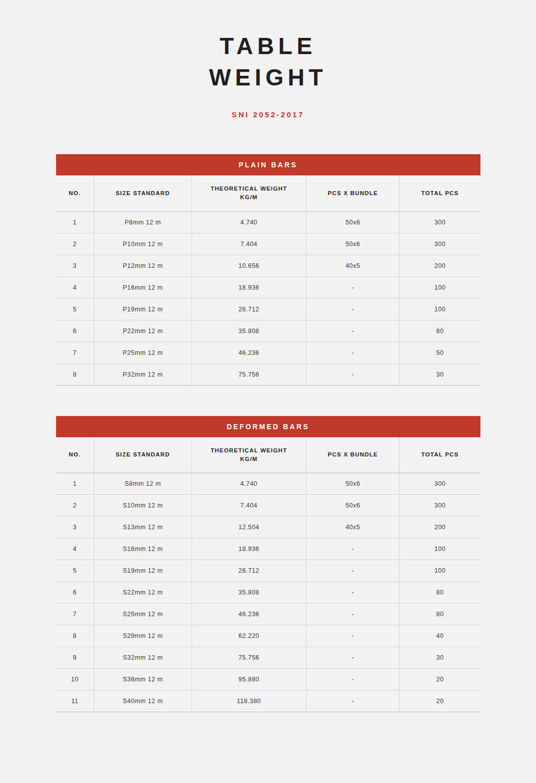Table
Weight
SNI 2052-2017
Plain Bars
| No. | Size Standard | Theoretical Weight KG/M | PCS x Bundle | Total PCS |
| --- | --- | --- | --- | --- |
| 1 | P8mm 12 m | 4.740 | 50x6 | 300 |
| 2 | P10mm 12 m | 7.404 | 50x6 | 300 |
| 3 | P12mm 12 m | 10.656 | 40x5 | 200 |
| 4 | P16mm 12 m | 18.936 | - | 100 |
| 5 | P19mm 12 m | 26.712 | - | 100 |
| 6 | P22mm 12 m | 35.808 | - | 80 |
| 7 | P25mm 12 m | 46.236 | - | 50 |
| 8 | P32mm 12 m | 75.756 | - | 30 |
Deformed Bars
| No. | Size Standard | Theoretical Weight KG/M | PCS x Bundle | Total PCS |
| --- | --- | --- | --- | --- |
| 1 | S8mm 12 m | 4.740 | 50x6 | 300 |
| 2 | S10mm 12 m | 7.404 | 50x6 | 300 |
| 3 | S13mm 12 m | 12.504 | 40x5 | 200 |
| 4 | S16mm 12 m | 18.936 | - | 100 |
| 5 | S19mm 12 m | 26.712 | - | 100 |
| 6 | S22mm 12 m | 35.808 | - | 80 |
| 7 | S25mm 12 m | 46.236 | - | 80 |
| 8 | S29mm 12 m | 62.220 | - | 40 |
| 9 | S32mm 12 m | 75.756 | - | 30 |
| 10 | S36mm 12 m | 95.880 | - | 20 |
| 11 | S40mm 12 m | 118.380 | - | 20 |